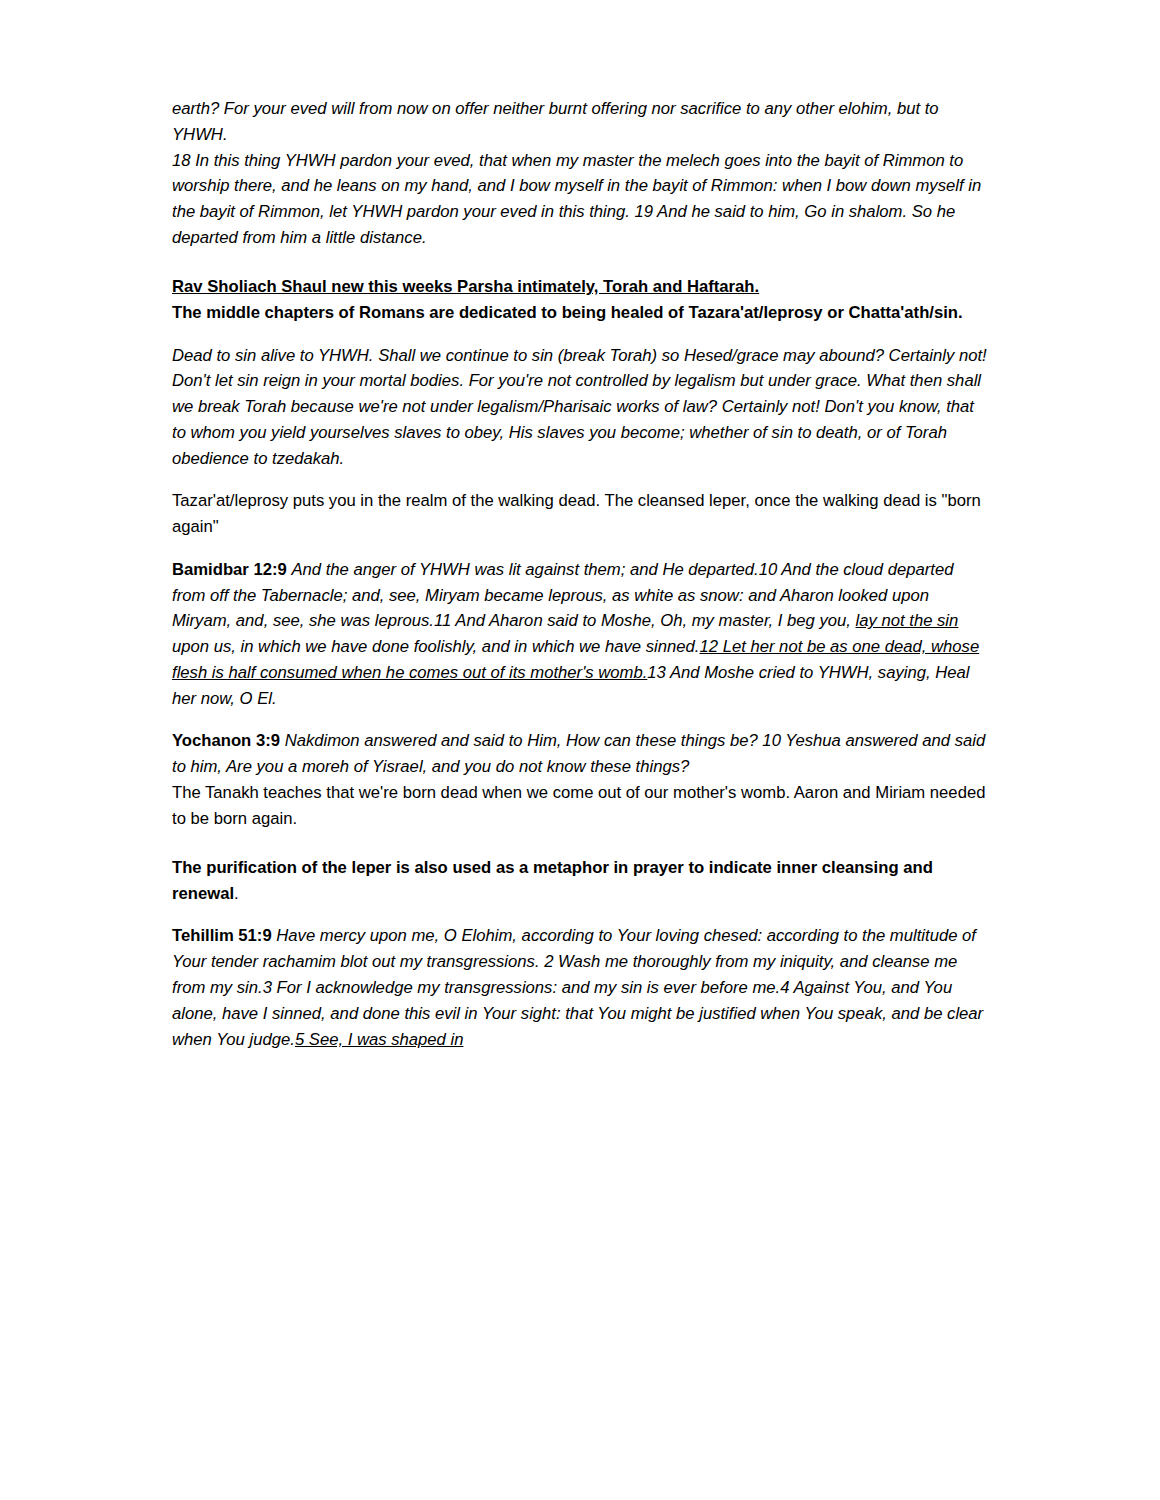earth? For your eved will from now on offer neither burnt offering nor sacrifice to any other elohim, but to YHWH.
18 In this thing YHWH pardon your eved, that when my master the melech goes into the bayit of Rimmon to worship there, and he leans on my hand, and I bow myself in the bayit of Rimmon: when I bow down myself in the bayit of Rimmon, let YHWH pardon your eved in this thing. 19 And he said to him, Go in shalom. So he departed from him a little distance.
Rav Sholiach Shaul new this weeks Parsha intimately, Torah and Haftarah.
The middle chapters of Romans are dedicated to being healed of Tazara'at/leprosy or Chatta'ath/sin.
Dead to sin alive to YHWH. Shall we continue to sin (break Torah) so Hesed/grace may abound? Certainly not! Don't let sin reign in your mortal bodies. For you're not controlled by legalism but under grace. What then shall we break Torah because we're not under legalism/Pharisaic works of law? Certainly not! Don't you know, that to whom you yield yourselves slaves to obey, His slaves you become; whether of sin to death, or of Torah obedience to tzedakah.
Tazar'at/leprosy puts you in the realm of the walking dead. The cleansed leper, once the walking dead is "born again"
Bamidbar 12:9 And the anger of YHWH was lit against them; and He departed.10 And the cloud departed from off the Tabernacle; and, see, Miryam became leprous, as white as snow: and Aharon looked upon Miryam, and, see, she was leprous.11 And Aharon said to Moshe, Oh, my master, I beg you, lay not the sin upon us, in which we have done foolishly, and in which we have sinned.12 Let her not be as one dead, whose flesh is half consumed when he comes out of its mother's womb. 13 And Moshe cried to YHWH, saying, Heal her now, O El.
Yochanon 3:9 Nakdimon answered and said to Him, How can these things be? 10 Yeshua answered and said to him, Are you a moreh of Yisrael, and you do not know these things?
The Tanakh teaches that we're born dead when we come out of our mother's womb. Aaron and Miriam needed to be born again.
The purification of the leper is also used as a metaphor in prayer to indicate inner cleansing and renewal.
Tehillim 51:9 Have mercy upon me, O Elohim, according to Your loving chesed: according to the multitude of Your tender rachamim blot out my transgressions. 2 Wash me thoroughly from my iniquity, and cleanse me from my sin.3 For I acknowledge my transgressions: and my sin is ever before me.4 Against You, and You alone, have I sinned, and done this evil in Your sight: that You might be justified when You speak, and be clear when You judge.5 See, I was shaped in